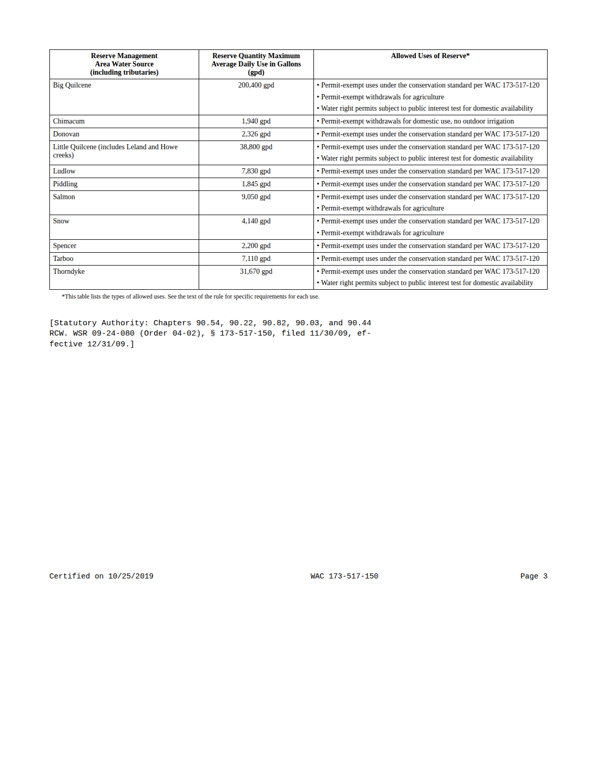| Reserve Management Area Water Source (including tributaries) | Reserve Quantity Maximum Average Daily Use in Gallons (gpd) | Allowed Uses of Reserve* |
| --- | --- | --- |
| Big Quilcene | 200,400 gpd | • Permit-exempt uses under the conservation standard per WAC 173-517-120 • Permit-exempt withdrawals for agriculture • Water right permits subject to public interest test for domestic availability |
| Chimacum | 1,940 gpd | • Permit-exempt withdrawals for domestic use, no outdoor irrigation |
| Donovan | 2,326 gpd | • Permit-exempt uses under the conservation standard per WAC 173-517-120 |
| Little Quilcene (includes Leland and Howe creeks) | 38,800 gpd | • Permit-exempt uses under the conservation standard per WAC 173-517-120 • Water right permits subject to public interest test for domestic availability |
| Ludlow | 7,830 gpd | • Permit-exempt uses under the conservation standard per WAC 173-517-120 |
| Piddling | 1,845 gpd | • Permit-exempt uses under the conservation standard per WAC 173-517-120 |
| Salmon | 9,050 gpd | • Permit-exempt uses under the conservation standard per WAC 173-517-120 • Permit-exempt withdrawals for agriculture |
| Snow | 4,140 gpd | • Permit-exempt uses under the conservation standard per WAC 173-517-120 • Permit-exempt withdrawals for agriculture |
| Spencer | 2,200 gpd | • Permit-exempt uses under the conservation standard per WAC 173-517-120 |
| Tarboo | 7,110 gpd | • Permit-exempt uses under the conservation standard per WAC 173-517-120 |
| Thorndyke | 31,670 gpd | • Permit-exempt uses under the conservation standard per WAC 173-517-120 • Water right permits subject to public interest test for domestic availability |
*This table lists the types of allowed uses. See the text of the rule for specific requirements for each use.
[Statutory Authority: Chapters 90.54, 90.22, 90.82, 90.03, and 90.44
RCW. WSR 09-24-080 (Order 04-02), § 173-517-150, filed 11/30/09, ef-
fective 12/31/09.]
Certified on 10/25/2019 WAC 173-517-150 Page 3